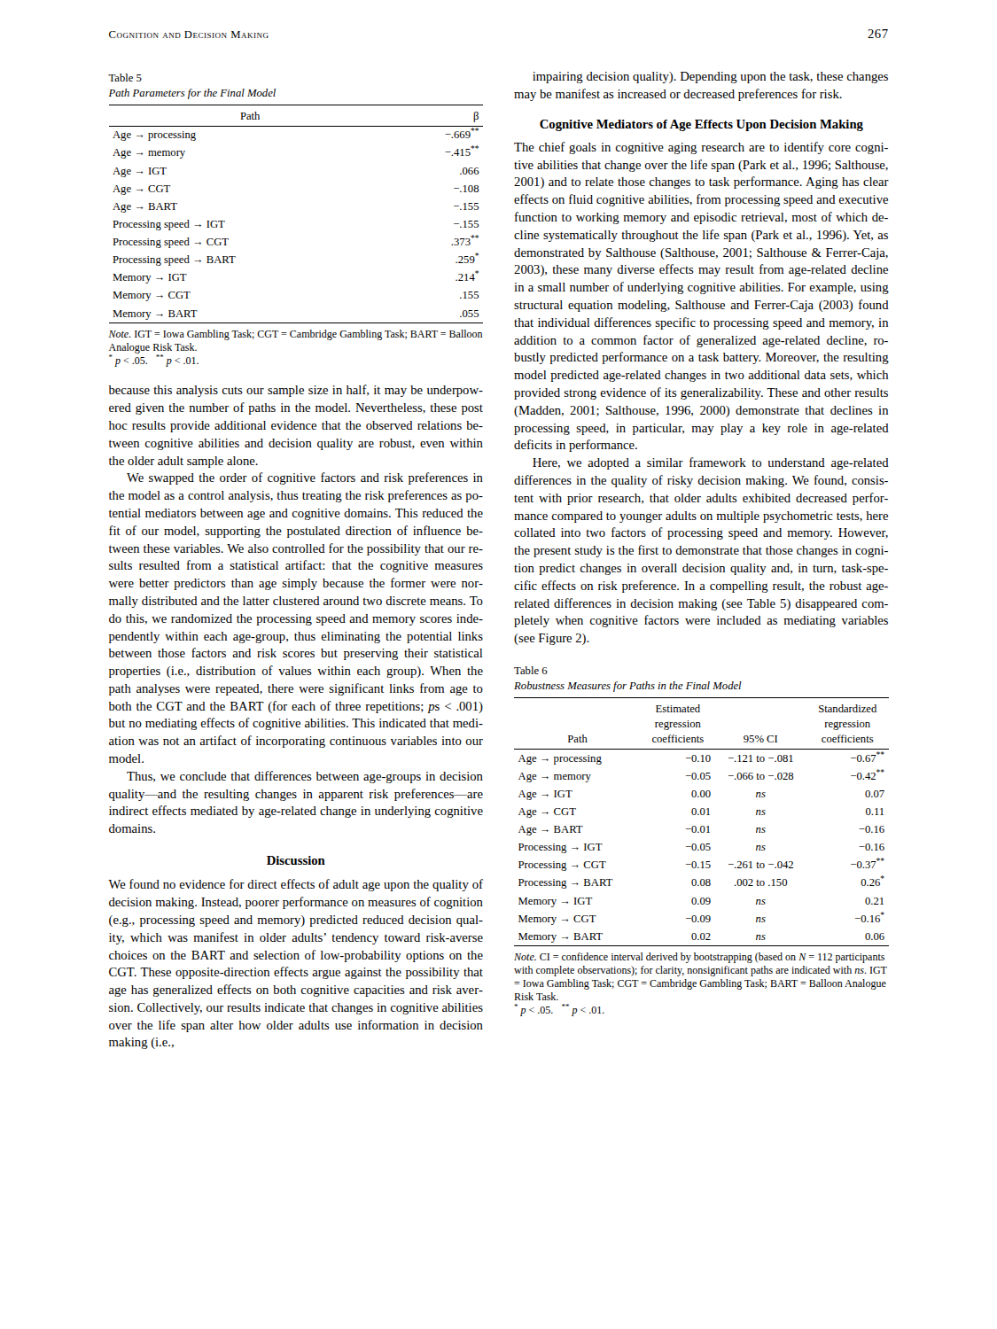Cognition and Decision Making 267
Table 5 Path Parameters for the Final Model
| Path | β |
| --- | --- |
| Age → processing | −.669 ** |
| Age → memory | −.415 ** |
| Age → IGT | .066 |
| Age → CGT | −.108 |
| Age → BART | −.155 |
| Processing speed → IGT | −.155 |
| Processing speed → CGT | .373 ** |
| Processing speed → BART | .259 * |
| Memory → IGT | .214 * |
| Memory → CGT | .155 |
| Memory → BART | .055 |
Note. IGT = Iowa Gambling Task; CGT = Cambridge Gambling Task; BART = Balloon Analogue Risk Task.
* p < .05. ** p < .01.
because this analysis cuts our sample size in half, it may be underpowered given the number of paths in the model. Nevertheless, these post hoc results provide additional evidence that the observed relations between cognitive abilities and decision quality are robust, even within the older adult sample alone.
We swapped the order of cognitive factors and risk preferences in the model as a control analysis, thus treating the risk preferences as potential mediators between age and cognitive domains. This reduced the fit of our model, supporting the postulated direction of influence between these variables. We also controlled for the possibility that our results resulted from a statistical artifact: that the cognitive measures were better predictors than age simply because the former were normally distributed and the latter clustered around two discrete means. To do this, we randomized the processing speed and memory scores independently within each age-group, thus eliminating the potential links between those factors and risk scores but preserving their statistical properties (i.e., distribution of values within each group). When the path analyses were repeated, there were significant links from age to both the CGT and the BART (for each of three repetitions; ps < .001) but no mediating effects of cognitive abilities. This indicated that mediation was not an artifact of incorporating continuous variables into our model.
Thus, we conclude that differences between age-groups in decision quality—and the resulting changes in apparent risk preferences—are indirect effects mediated by age-related change in underlying cognitive domains.
Discussion
We found no evidence for direct effects of adult age upon the quality of decision making. Instead, poorer performance on measures of cognition (e.g., processing speed and memory) predicted reduced decision quality, which was manifest in older adults’ tendency toward risk-averse choices on the BART and selection of low-probability options on the CGT. These opposite-direction effects argue against the possibility that age has generalized effects on both cognitive capacities and risk aversion. Collectively, our results indicate that changes in cognitive abilities over the life span alter how older adults use information in decision making (i.e.,
impairing decision quality). Depending upon the task, these changes may be manifest as increased or decreased preferences for risk.
Cognitive Mediators of Age Effects Upon Decision Making
The chief goals in cognitive aging research are to identify core cognitive abilities that change over the life span (Park et al., 1996; Salthouse, 2001) and to relate those changes to task performance. Aging has clear effects on fluid cognitive abilities, from processing speed and executive function to working memory and episodic retrieval, most of which decline systematically throughout the life span (Park et al., 1996). Yet, as demonstrated by Salthouse (Salthouse, 2001; Salthouse & Ferrer-Caja, 2003), these many diverse effects may result from age-related decline in a small number of underlying cognitive abilities. For example, using structural equation modeling, Salthouse and Ferrer-Caja (2003) found that individual differences specific to processing speed and memory, in addition to a common factor of generalized age-related decline, robustly predicted performance on a task battery. Moreover, the resulting model predicted age-related changes in two additional data sets, which provided strong evidence of its generalizability. These and other results (Madden, 2001; Salthouse, 1996, 2000) demonstrate that declines in processing speed, in particular, may play a key role in age-related deficits in performance.
Here, we adopted a similar framework to understand age-related differences in the quality of risky decision making. We found, consistent with prior research, that older adults exhibited decreased performance compared to younger adults on multiple psychometric tests, here collated into two factors of processing speed and memory. However, the present study is the first to demonstrate that those changes in cognition predict changes in overall decision quality and, in turn, task-specific effects on risk preference. In a compelling result, the robust age-related differences in decision making (see Table 5) disappeared completely when cognitive factors were included as mediating variables (see Figure 2).
Table 6 Robustness Measures for Paths in the Final Model
| Path | Estimated regression coefficients | 95% CI | Standardized regression coefficients |
| --- | --- | --- | --- |
| Age → processing | −0.10 | −.121 to −.081 | −0.67 ** |
| Age → memory | −0.05 | −.066 to −.028 | −0.42 ** |
| Age → IGT | 0.00 | ns | 0.07 |
| Age → CGT | 0.01 | ns | 0.11 |
| Age → BART | −0.01 | ns | −0.16 |
| Processing → IGT | −0.05 | ns | −0.16 |
| Processing → CGT | −0.15 | −.261 to −.042 | −0.37 ** |
| Processing → BART | 0.08 | .002 to .150 | 0.26 * |
| Memory → IGT | 0.09 | ns | 0.21 |
| Memory → CGT | −0.09 | ns | −0.16 * |
| Memory → BART | 0.02 | ns | 0.06 |
Note. CI = confidence interval derived by bootstrapping (based on N = 112 participants with complete observations); for clarity, nonsignificant paths are indicated with ns. IGT = Iowa Gambling Task; CGT = Cambridge Gambling Task; BART = Balloon Analogue Risk Task.
* p < .05. ** p < .01.